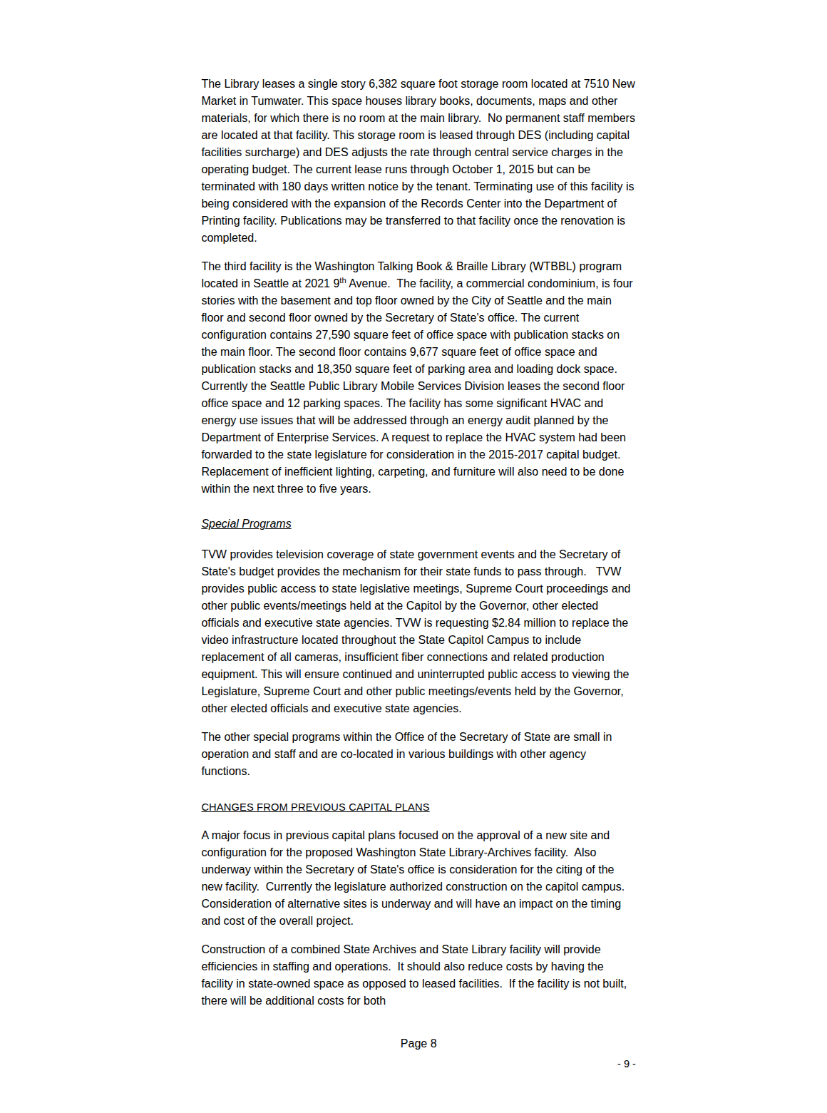The Library leases a single story 6,382 square foot storage room located at 7510 New Market in Tumwater. This space houses library books, documents, maps and other materials, for which there is no room at the main library. No permanent staff members are located at that facility. This storage room is leased through DES (including capital facilities surcharge) and DES adjusts the rate through central service charges in the operating budget. The current lease runs through October 1, 2015 but can be terminated with 180 days written notice by the tenant. Terminating use of this facility is being considered with the expansion of the Records Center into the Department of Printing facility. Publications may be transferred to that facility once the renovation is completed.
The third facility is the Washington Talking Book & Braille Library (WTBBL) program located in Seattle at 2021 9th Avenue. The facility, a commercial condominium, is four stories with the basement and top floor owned by the City of Seattle and the main floor and second floor owned by the Secretary of State's office. The current configuration contains 27,590 square feet of office space with publication stacks on the main floor. The second floor contains 9,677 square feet of office space and publication stacks and 18,350 square feet of parking area and loading dock space. Currently the Seattle Public Library Mobile Services Division leases the second floor office space and 12 parking spaces. The facility has some significant HVAC and energy use issues that will be addressed through an energy audit planned by the Department of Enterprise Services. A request to replace the HVAC system had been forwarded to the state legislature for consideration in the 2015-2017 capital budget. Replacement of inefficient lighting, carpeting, and furniture will also need to be done within the next three to five years.
Special Programs
TVW provides television coverage of state government events and the Secretary of State's budget provides the mechanism for their state funds to pass through. TVW provides public access to state legislative meetings, Supreme Court proceedings and other public events/meetings held at the Capitol by the Governor, other elected officials and executive state agencies. TVW is requesting $2.84 million to replace the video infrastructure located throughout the State Capitol Campus to include replacement of all cameras, insufficient fiber connections and related production equipment. This will ensure continued and uninterrupted public access to viewing the Legislature, Supreme Court and other public meetings/events held by the Governor, other elected officials and executive state agencies.
The other special programs within the Office of the Secretary of State are small in operation and staff and are co-located in various buildings with other agency functions.
Changes From Previous Capital Plans
A major focus in previous capital plans focused on the approval of a new site and configuration for the proposed Washington State Library-Archives facility. Also underway within the Secretary of State's office is consideration for the citing of the new facility. Currently the legislature authorized construction on the capitol campus. Consideration of alternative sites is underway and will have an impact on the timing and cost of the overall project.
Construction of a combined State Archives and State Library facility will provide efficiencies in staffing and operations. It should also reduce costs by having the facility in state-owned space as opposed to leased facilities. If the facility is not built, there will be additional costs for both
Page 8
- 9 -